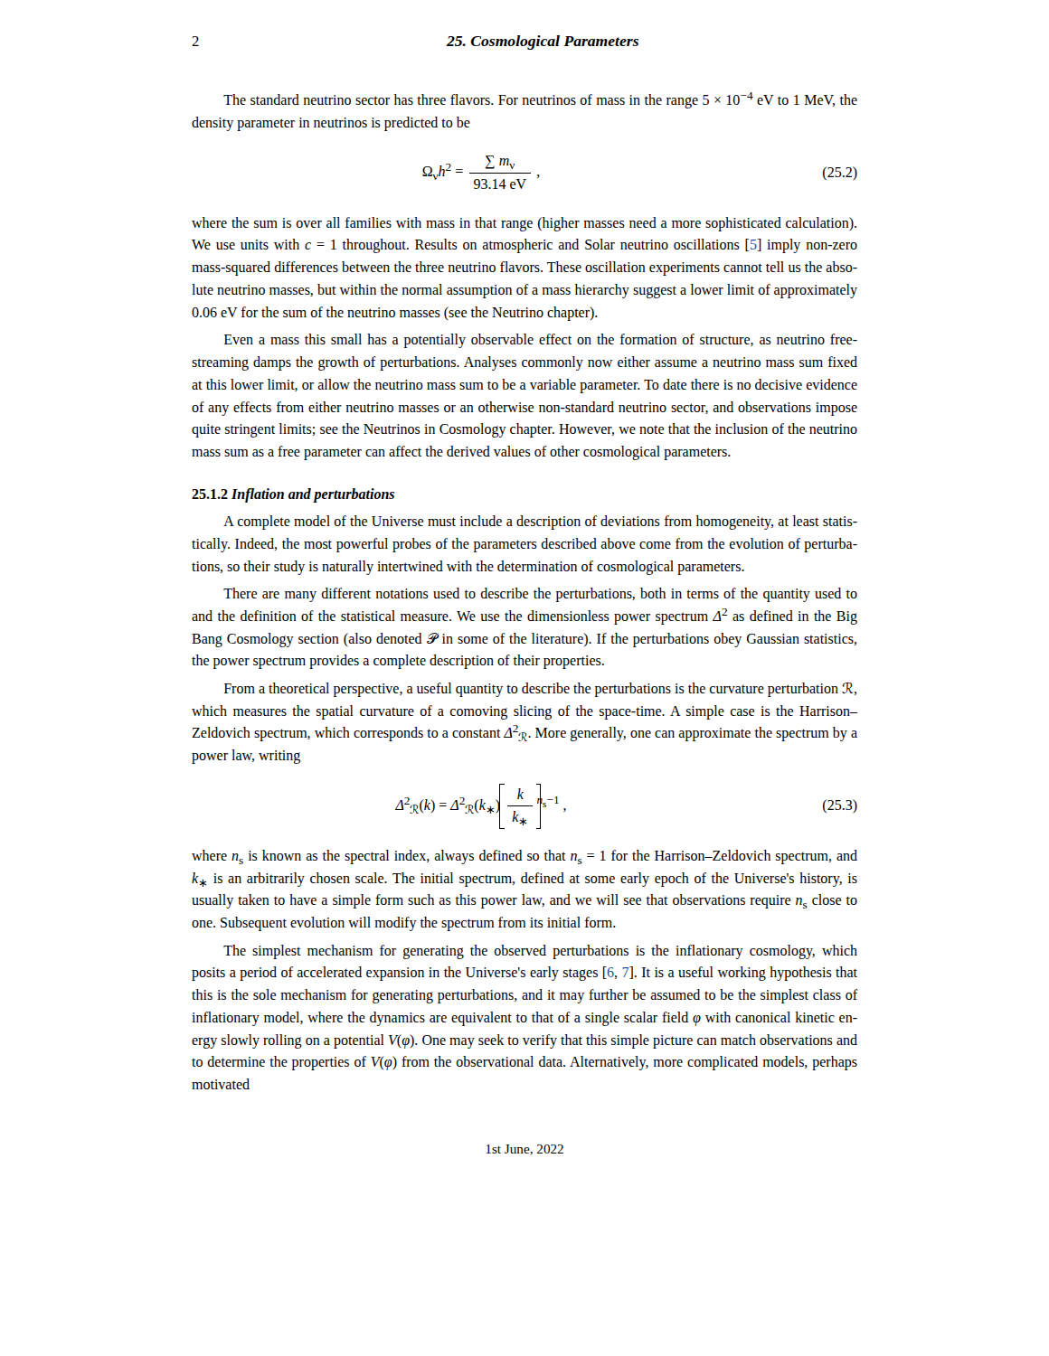2
25. Cosmological Parameters
The standard neutrino sector has three flavors. For neutrinos of mass in the range 5 × 10−4 eV to 1 MeV, the density parameter in neutrinos is predicted to be
Ωνh2 = ∑ mν 93.14 eV ,
(25.2)
where the sum is over all families with mass in that range (higher masses need a more sophisticated calculation). We use units with c = 1 throughout. Results on atmospheric and Solar neutrino oscillations [5] imply non-zero mass-squared differences between the three neutrino flavors. These oscillation experiments cannot tell us the absolute neutrino masses, but within the normal assumption of a mass hierarchy suggest a lower limit of approximately 0.06 eV for the sum of the neutrino masses (see the Neutrino chapter).
Even a mass this small has a potentially observable effect on the formation of structure, as neutrino free-streaming damps the growth of perturbations. Analyses commonly now either assume a neutrino mass sum fixed at this lower limit, or allow the neutrino mass sum to be a variable parameter. To date there is no decisive evidence of any effects from either neutrino masses or an otherwise non-standard neutrino sector, and observations impose quite stringent limits; see the Neutrinos in Cosmology chapter. However, we note that the inclusion of the neutrino mass sum as a free parameter can affect the derived values of other cosmological parameters.
25.1.2 Inflation and perturbations
A complete model of the Universe must include a description of deviations from homogeneity, at least statistically. Indeed, the most powerful probes of the parameters described above come from the evolution of perturbations, so their study is naturally intertwined with the determination of cosmological parameters.
There are many different notations used to describe the perturbations, both in terms of the quantity used to and the definition of the statistical measure. We use the dimensionless power spectrum Δ2 as defined in the Big Bang Cosmology section (also denoted 𝒫 in some of the literature). If the perturbations obey Gaussian statistics, the power spectrum provides a complete description of their properties.
From a theoretical perspective, a useful quantity to describe the perturbations is the curvature perturbation ℛ, which measures the spatial curvature of a comoving slicing of the space-time. A simple case is the Harrison–Zeldovich spectrum, which corresponds to a constant Δ2ℛ. More generally, one can approximate the spectrum by a power law, writing
Δ2ℛ(k) = Δ2ℛ(k∗) k k∗ ns−1 ,
(25.3)
where ns is known as the spectral index, always defined so that ns = 1 for the Harrison–Zeldovich spectrum, and k∗ is an arbitrarily chosen scale. The initial spectrum, defined at some early epoch of the Universe's history, is usually taken to have a simple form such as this power law, and we will see that observations require ns close to one. Subsequent evolution will modify the spectrum from its initial form.
The simplest mechanism for generating the observed perturbations is the inflationary cosmology, which posits a period of accelerated expansion in the Universe's early stages [6, 7]. It is a useful working hypothesis that this is the sole mechanism for generating perturbations, and it may further be assumed to be the simplest class of inflationary model, where the dynamics are equivalent to that of a single scalar field φ with canonical kinetic energy slowly rolling on a potential V(φ). One may seek to verify that this simple picture can match observations and to determine the properties of V(φ) from the observational data. Alternatively, more complicated models, perhaps motivated
1st June, 2022